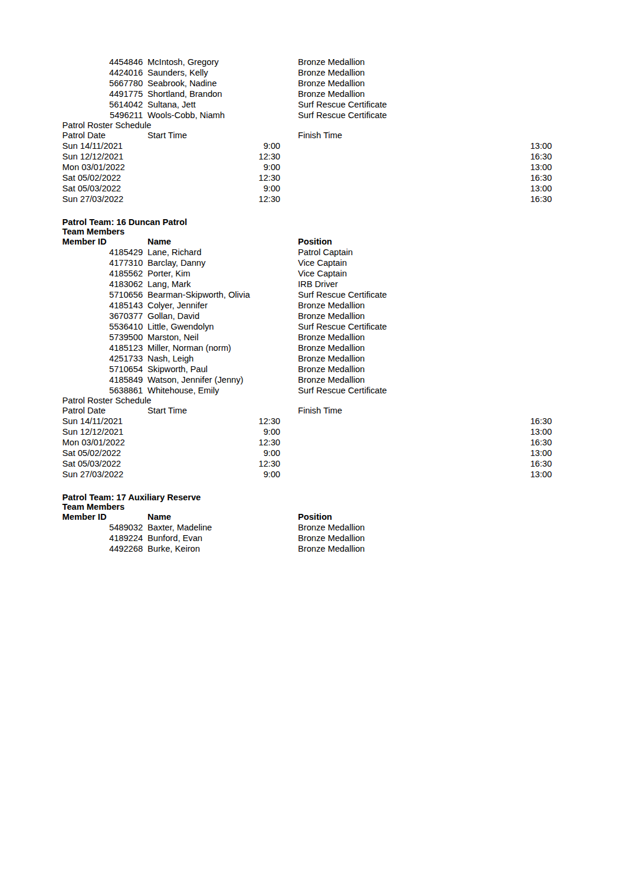| 4454846 | McIntosh, Gregory | Bronze Medallion | |
| 4424016 | Saunders, Kelly | Bronze Medallion | |
| 5667780 | Seabrook, Nadine | Bronze Medallion | |
| 4491775 | Shortland, Brandon | Bronze Medallion | |
| 5614042 | Sultana, Jett | Surf Rescue Certificate | |
| 5496211 | Wools-Cobb, Niamh | Surf Rescue Certificate | |
Patrol Roster Schedule
| Patrol Date | Start Time | Finish Time | |
| Sun 14/11/2021 | 9:00 | | 13:00 |
| Sun 12/12/2021 | 12:30 | | 16:30 |
| Mon 03/01/2022 | 9:00 | | 13:00 |
| Sat 05/02/2022 | 12:30 | | 16:30 |
| Sat 05/03/2022 | 9:00 | | 13:00 |
| Sun 27/03/2022 | 12:30 | | 16:30 |
Patrol Team: 16 Duncan Patrol
Team Members
| Member ID | Name | Position | |
| 4185429 | Lane, Richard | Patrol Captain | |
| 4177310 | Barclay, Danny | Vice Captain | |
| 4185562 | Porter, Kim | Vice Captain | |
| 4183062 | Lang, Mark | IRB Driver | |
| 5710656 | Bearman-Skipworth, Olivia | Surf Rescue Certificate | |
| 4185143 | Colyer, Jennifer | Bronze Medallion | |
| 3670377 | Gollan, David | Bronze Medallion | |
| 5536410 | Little, Gwendolyn | Surf Rescue Certificate | |
| 5739500 | Marston, Neil | Bronze Medallion | |
| 4185123 | Miller, Norman (norm) | Bronze Medallion | |
| 4251733 | Nash, Leigh | Bronze Medallion | |
| 5710654 | Skipworth, Paul | Bronze Medallion | |
| 4185849 | Watson, Jennifer (Jenny) | Bronze Medallion | |
| 5638861 | Whitehouse, Emily | Surf Rescue Certificate | |
Patrol Roster Schedule
| Patrol Date | Start Time | Finish Time | |
| Sun 14/11/2021 | 12:30 | | 16:30 |
| Sun 12/12/2021 | 9:00 | | 13:00 |
| Mon 03/01/2022 | 12:30 | | 16:30 |
| Sat 05/02/2022 | 9:00 | | 13:00 |
| Sat 05/03/2022 | 12:30 | | 16:30 |
| Sun 27/03/2022 | 9:00 | | 13:00 |
Patrol Team: 17 Auxiliary Reserve
Team Members
| Member ID | Name | Position | |
| 5489032 | Baxter, Madeline | Bronze Medallion | |
| 4189224 | Bunford, Evan | Bronze Medallion | |
| 4492268 | Burke, Keiron | Bronze Medallion | |